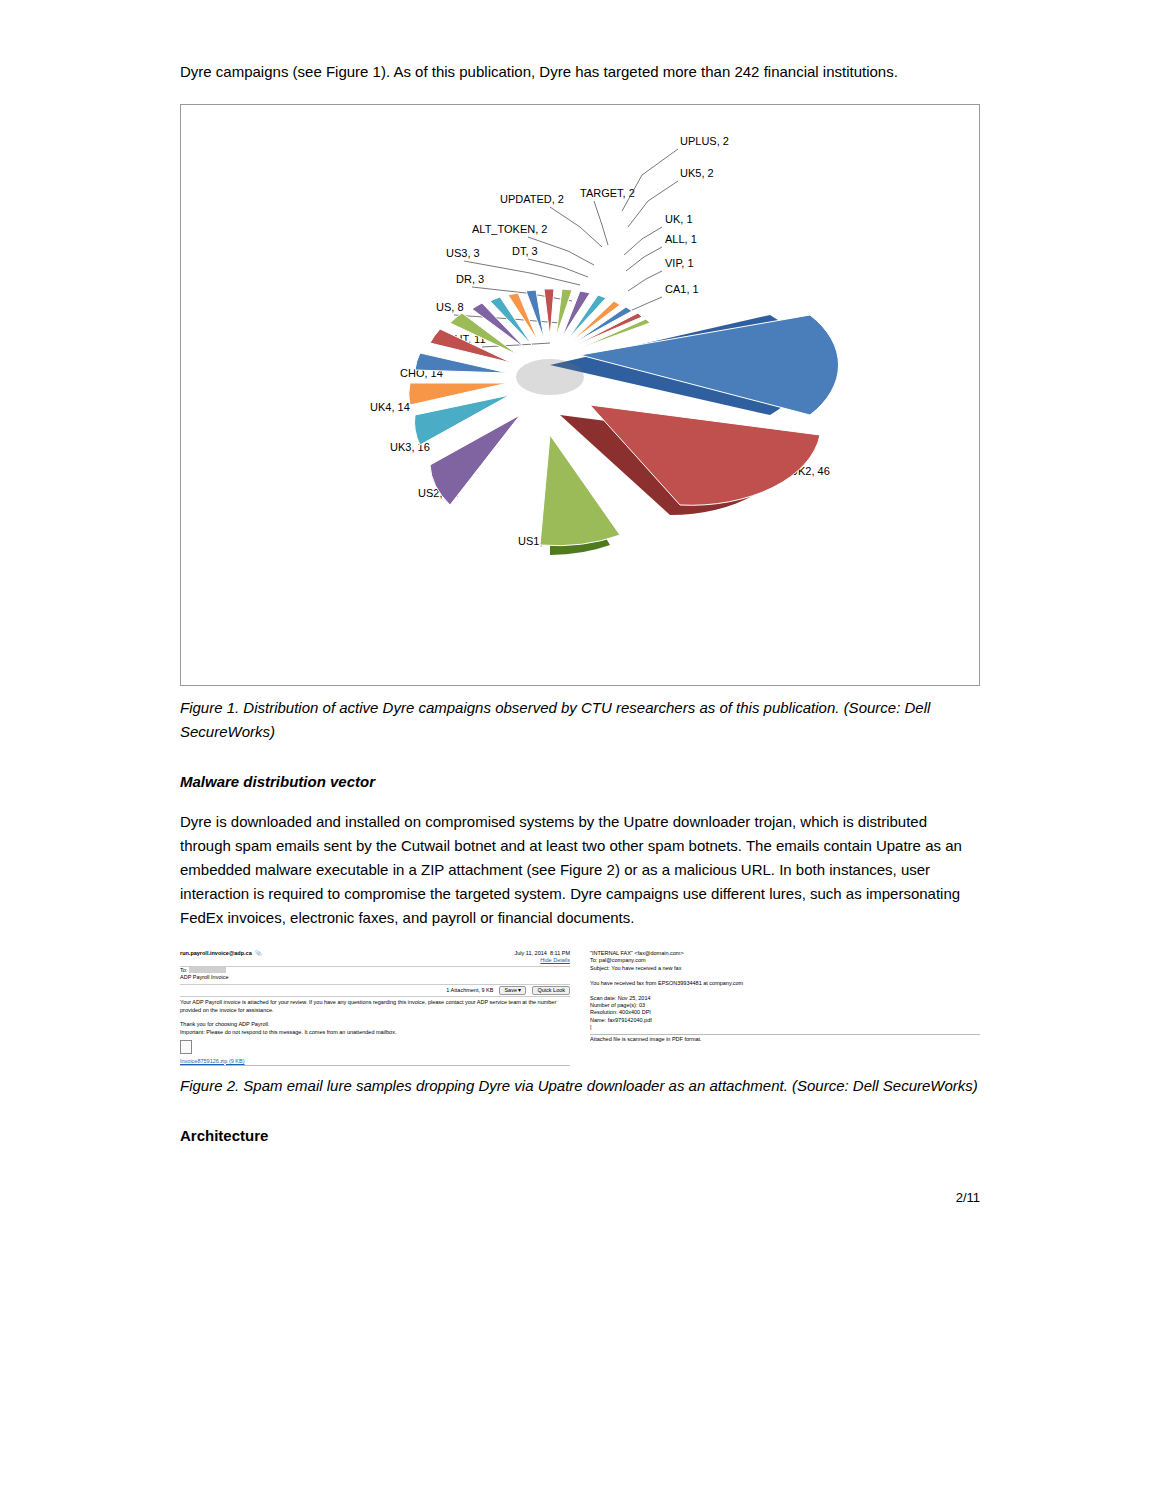Dyre campaigns (see Figure 1). As of this publication, Dyre has targeted more than 242 financial institutions.
UPLUS, 2 UK5, 2 UK, 1 ALL, 1 VIP, 1 CA1, 1 UPDATED, 2 TARGET, 2 ALT_TOKEN, 2 DT, 3 US3, 3 DR, 3 US, 8 OUT, 11 CHO, 14 UK4, 14 UK3, 16 US2, 22 US1, 22 UK1, 64 UK2, 46
Figure 1. Distribution of active Dyre campaigns observed by CTU researchers as of this publication. (Source: Dell SecureWorks)
Malware distribution vector
Dyre is downloaded and installed on compromised systems by the Upatre downloader trojan, which is distributed through spam emails sent by the Cutwail botnet and at least two other spam botnets. The emails contain Upatre as an embedded malware executable in a ZIP attachment (see Figure 2) or as a malicious URL. In both instances, user interaction is required to compromise the targeted system. Dyre campaigns use different lures, such as impersonating FedEx invoices, electronic faxes, and payroll or financial documents.
run.payroll.invoice@adp.ca 📎
July 11, 2014 8:11 PM
Hide Details
To:
ADP Payroll Invoice
1 Attachment, 9 KB Save ▾ Quick Look
Your ADP Payroll invoice is attached for your review. If you have any questions regarding this invoice, please contact your ADP service team at the number provided on the invoice for assistance.
Thank you for choosing ADP Payroll.
Important: Please do not respond to this message. It comes from an unattended mailbox.
Invoice8759126.zip (9 KB)
"INTERNAL FAX" <fax@domain.com>
To: pal@company.com
Subject: You have received a new fax
You have received fax from EPSON39934481 at company.com
Scan date: Nov 25, 2014
Number of page(s): 03
Resolution: 400x400 DPI
Name: fax979142040.pdf
|
Attached file is scanned image in PDF format.
Figure 2. Spam email lure samples dropping Dyre via Upatre downloader as an attachment. (Source: Dell SecureWorks)
Architecture
2/11